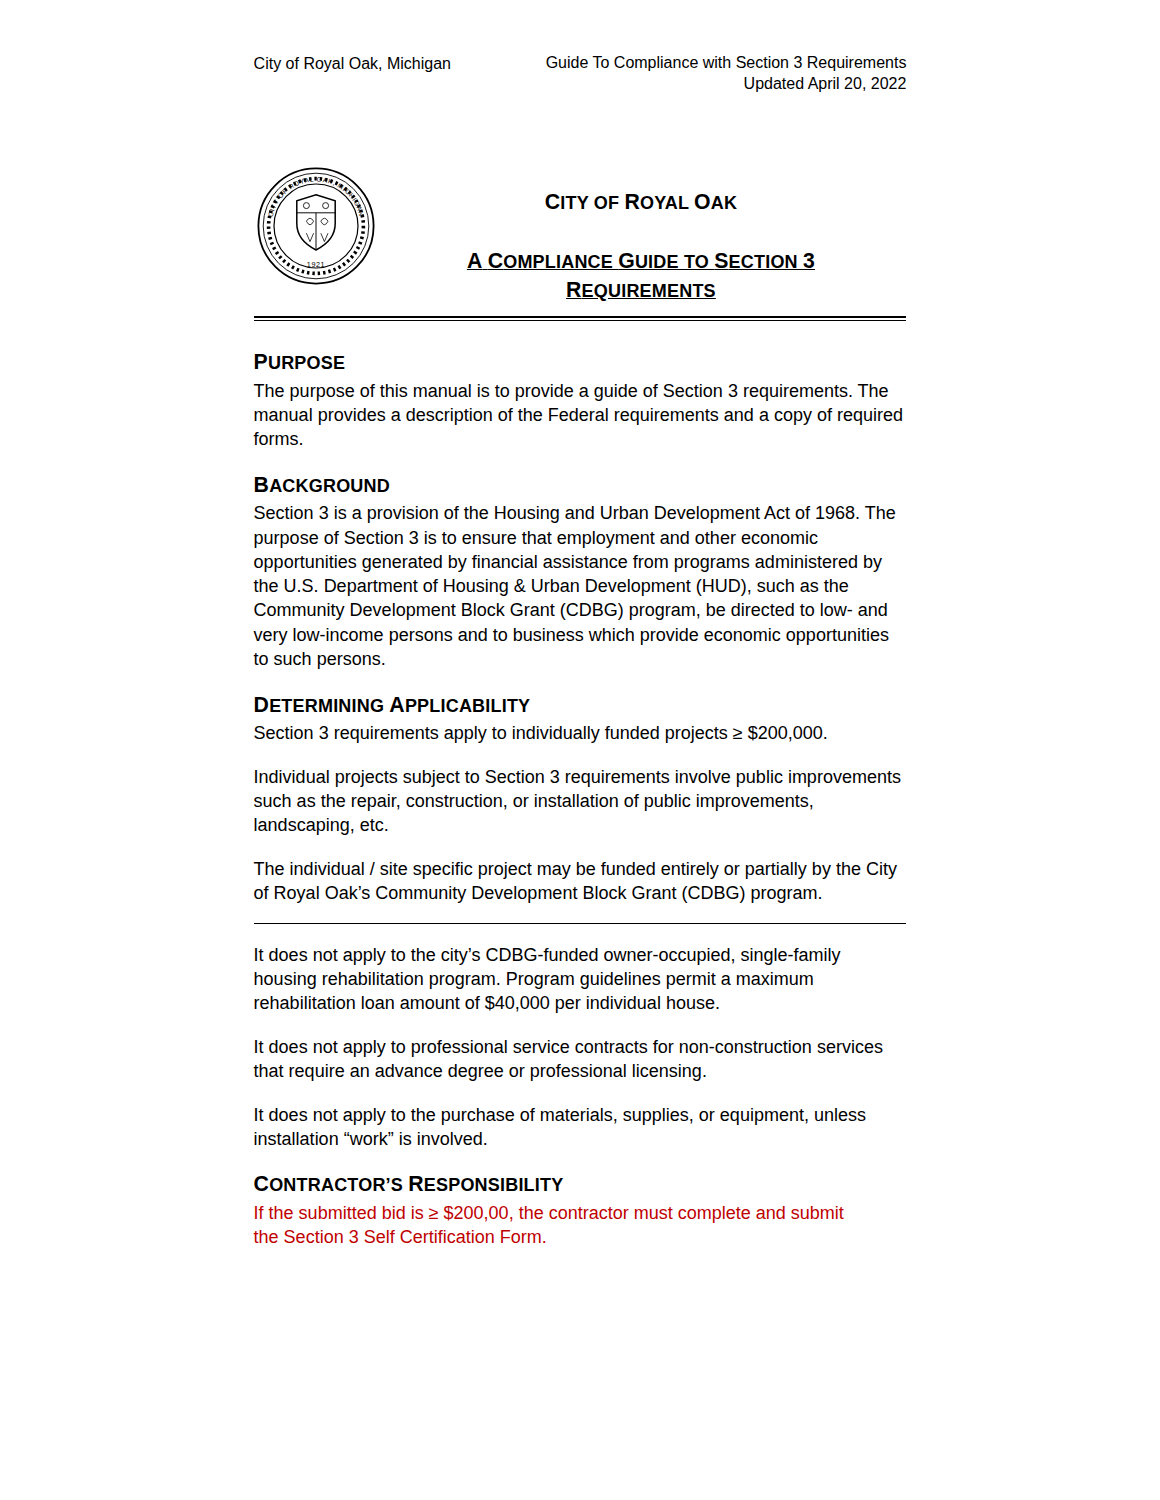City of Royal Oak, Michigan
Guide To Compliance with Section 3 Requirements
Updated April 20, 2022
CITY OF ROYAL OAK, MICHIGAN 1921
CITY OF ROYAL OAK
A COMPLIANCE GUIDE TO SECTION 3 REQUIREMENTS
PURPOSE
The purpose of this manual is to provide a guide of Section 3 requirements. The manual provides a description of the Federal requirements and a copy of required forms.
BACKGROUND
Section 3 is a provision of the Housing and Urban Development Act of 1968. The purpose of Section 3 is to ensure that employment and other economic opportunities generated by financial assistance from programs administered by the U.S. Department of Housing & Urban Development (HUD), such as the Community Development Block Grant (CDBG) program, be directed to low- and very low-income persons and to business which provide economic opportunities to such persons.
DETERMINING APPLICABILITY
Section 3 requirements apply to individually funded projects ≥ $200,000.
Individual projects subject to Section 3 requirements involve public improvements such as the repair, construction, or installation of public improvements, landscaping, etc.
The individual / site specific project may be funded entirely or partially by the City of Royal Oak’s Community Development Block Grant (CDBG) program.
It does not apply to the city’s CDBG-funded owner-occupied, single-family housing rehabilitation program. Program guidelines permit a maximum rehabilitation loan amount of $40,000 per individual house.
It does not apply to professional service contracts for non-construction services that require an advance degree or professional licensing.
It does not apply to the purchase of materials, supplies, or equipment, unless installation “work” is involved.
CONTRACTOR’S RESPONSIBILITY
If the submitted bid is ≥ $200,00, the contractor must complete and submit
the Section 3 Self Certification Form.